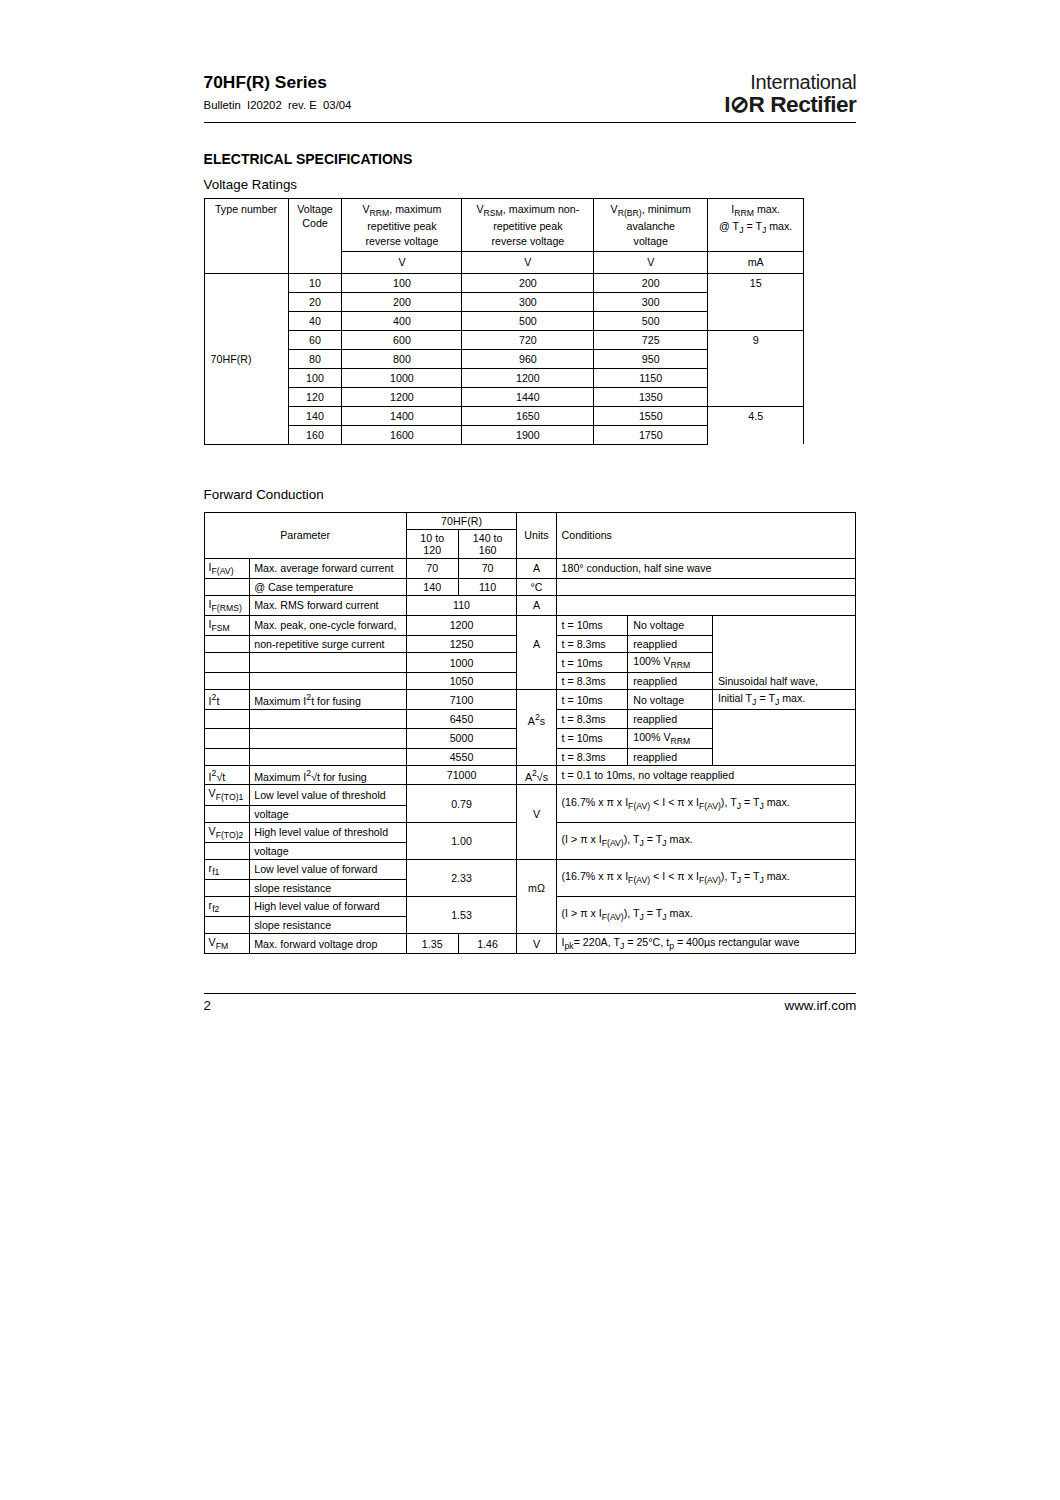70HF(R) Series
Bulletin I20202 rev. E 03/04
International
I⊘R Rectifier
ELECTRICAL SPECIFICATIONS
Voltage Ratings
| Type number | Voltage Code | V RRM , maximum repetitive peak reverse voltage | V RSM , maximum non- repetitive peak reverse voltage | V R(BR) , minimum avalanche voltage | I RRM max. @ T J = T J max. |
| --- | --- | --- | --- | --- | --- |
| V | V | V | mA |
| | 10 | 100 | 200 | 200 | 15 |
| | 20 | 200 | 300 | 300 |
| | 40 | 400 | 500 | 500 |
| | 60 | 600 | 720 | 725 | 9 |
| 70HF(R) | 80 | 800 | 960 | 950 |
| | 100 | 1000 | 1200 | 1150 |
| | 120 | 1200 | 1440 | 1350 |
| | 140 | 1400 | 1650 | 1550 | 4.5 |
| | 160 | 1600 | 1900 | 1750 |
Forward Conduction
| Parameter | 70HF(R) | Units | Conditions |
| --- | --- | --- | --- |
| 10 to 120 | 140 to 160 |
| I F(AV) | Max. average forward current | 70 | 70 | A | 180° conduction, half sine wave |
| | @ Case temperature | 140 | 110 | °C | |
| I F(RMS) | Max. RMS forward current | 110 | A | |
| I FSM | Max. peak, one-cycle forward, | 1200 | | t = 10ms | No voltage | |
| | non-repetitive surge current | 1250 | A | t = 8.3ms | reapplied | |
| | | 1000 | | t = 10ms | 100% V RRM | |
| | | 1050 | | t = 8.3ms | reapplied | Sinusoidal half wave, |
| I 2 t | Maximum I 2 t for fusing | 7100 | | t = 10ms | No voltage | Initial T J = T J max. |
| | | 6450 | A 2 s | t = 8.3ms | reapplied | |
| | | 5000 | | t = 10ms | 100% V RRM | |
| | | 4550 | | t = 8.3ms | reapplied | |
| I 2 √t | Maximum I 2 √t for fusing | 71000 | A 2 √s | t = 0.1 to 10ms, no voltage reapplied |
| V F(TO)1 | Low level value of threshold | 0.79 | | (16.7% x π x I F(AV) < I < π x I F(AV) ), T J = T J max. |
| | voltage | V |
| V F(TO)2 | High level value of threshold | 1.00 | | (I > π x I F(AV) ), T J = T J max. |
| | voltage | |
| r f1 | Low level value of forward | 2.33 | | (16.7% x π x I F(AV) < I < π x I F(AV) ), T J = T J max. |
| | slope resistance | mΩ |
| r f2 | High level value of forward | 1.53 | | (I > π x I F(AV) ), T J = T J max. |
| | slope resistance | |
| V FM | Max. forward voltage drop | 1.35 | 1.46 | V | I pk = 220A, T J = 25°C, t p = 400µs rectangular wave |
2 www.irf.com